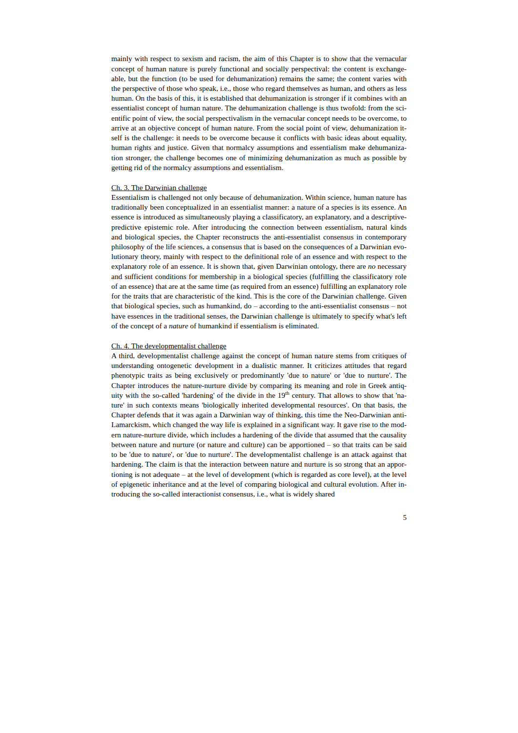mainly with respect to sexism and racism, the aim of this Chapter is to show that the vernacular concept of human nature is purely functional and socially perspectival: the content is exchangeable, but the function (to be used for dehumanization) remains the same; the content varies with the perspective of those who speak, i.e., those who regard themselves as human, and others as less human. On the basis of this, it is established that dehumanization is stronger if it combines with an essentialist concept of human nature. The dehumanization challenge is thus twofold: from the scientific point of view, the social perspectivalism in the vernacular concept needs to be overcome, to arrive at an objective concept of human nature. From the social point of view, dehumanization itself is the challenge: it needs to be overcome because it conflicts with basic ideas about equality, human rights and justice. Given that normalcy assumptions and essentialism make dehumanization stronger, the challenge becomes one of minimizing dehumanization as much as possible by getting rid of the normalcy assumptions and essentialism.
Ch. 3. The Darwinian challenge
Essentialism is challenged not only because of dehumanization. Within science, human nature has traditionally been conceptualized in an essentialist manner: a nature of a species is its essence. An essence is introduced as simultaneously playing a classificatory, an explanatory, and a descriptive-predictive epistemic role. After introducing the connection between essentialism, natural kinds and biological species, the Chapter reconstructs the anti-essentialist consensus in contemporary philosophy of the life sciences, a consensus that is based on the consequences of a Darwinian evolutionary theory, mainly with respect to the definitional role of an essence and with respect to the explanatory role of an essence. It is shown that, given Darwinian ontology, there are no necessary and sufficient conditions for membership in a biological species (fulfilling the classificatory role of an essence) that are at the same time (as required from an essence) fulfilling an explanatory role for the traits that are characteristic of the kind. This is the core of the Darwinian challenge. Given that biological species, such as humankind, do – according to the anti-essentialist consensus – not have essences in the traditional senses, the Darwinian challenge is ultimately to specify what's left of the concept of a nature of humankind if essentialism is eliminated.
Ch. 4. The developmentalist challenge
A third, developmentalist challenge against the concept of human nature stems from critiques of understanding ontogenetic development in a dualistic manner. It criticizes attitudes that regard phenotypic traits as being exclusively or predominantly 'due to nature' or 'due to nurture'. The Chapter introduces the nature-nurture divide by comparing its meaning and role in Greek antiquity with the so-called 'hardening' of the divide in the 19th century. That allows to show that 'nature' in such contexts means 'biologically inherited developmental resources'. On that basis, the Chapter defends that it was again a Darwinian way of thinking, this time the Neo-Darwinian anti-Lamarckism, which changed the way life is explained in a significant way. It gave rise to the modern nature-nurture divide, which includes a hardening of the divide that assumed that the causality between nature and nurture (or nature and culture) can be apportioned – so that traits can be said to be 'due to nature', or 'due to nurture'. The developmentalist challenge is an attack against that hardening. The claim is that the interaction between nature and nurture is so strong that an apportioning is not adequate – at the level of development (which is regarded as core level), at the level of epigenetic inheritance and at the level of comparing biological and cultural evolution. After introducing the so-called interactionist consensus, i.e., what is widely shared
5